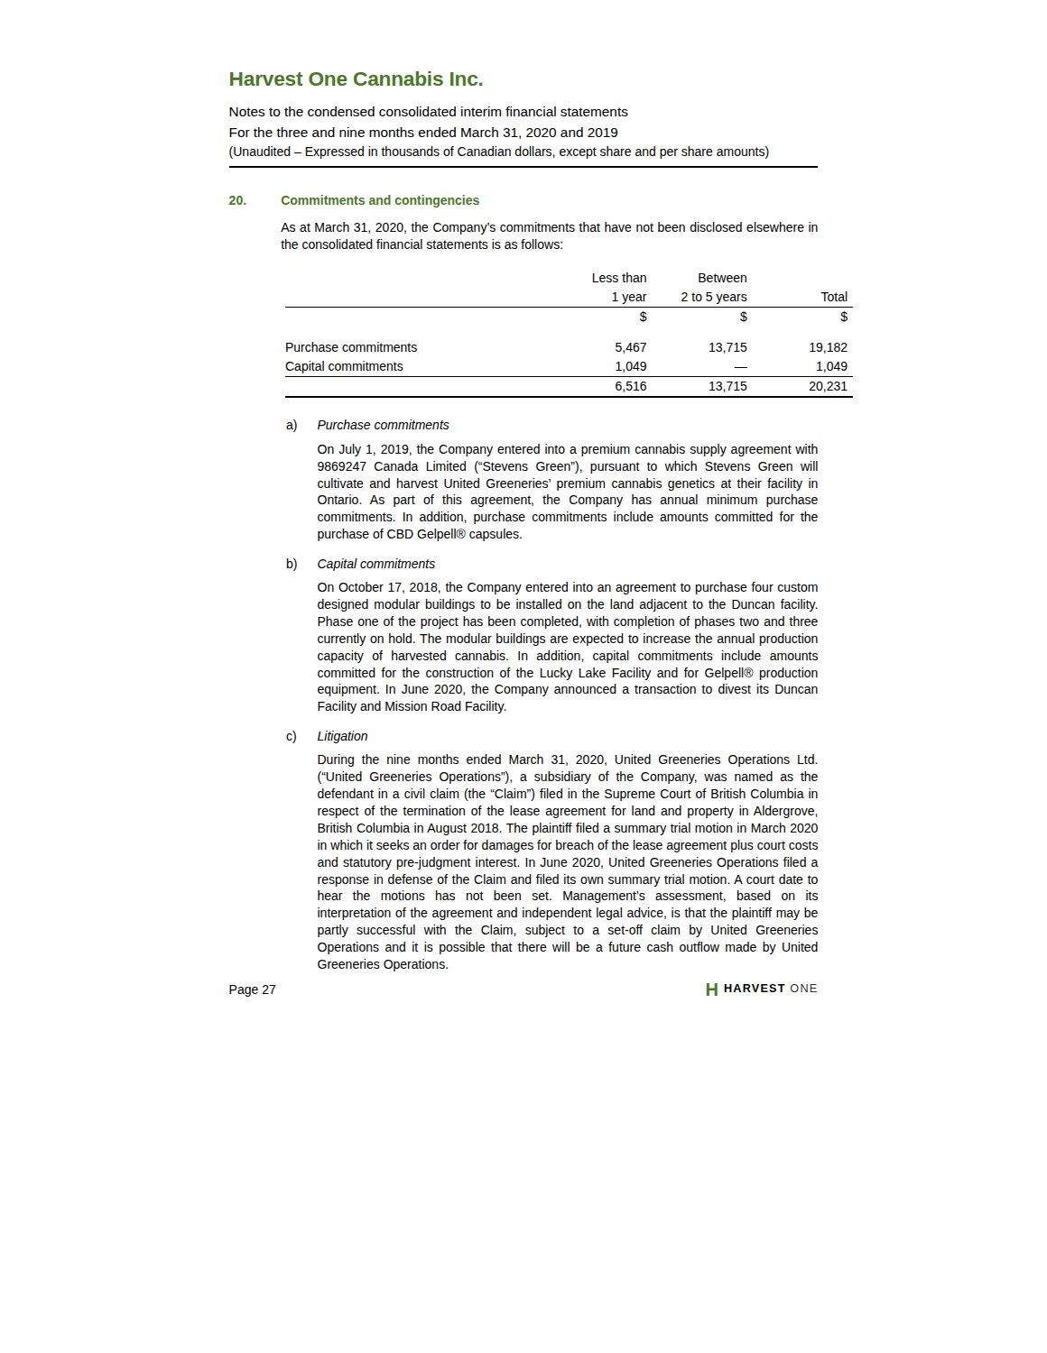Harvest One Cannabis Inc.
Notes to the condensed consolidated interim financial statements
For the three and nine months ended March 31, 2020 and 2019
(Unaudited – Expressed in thousands of Canadian dollars, except share and per share amounts)
20.
Commitments and contingencies
As at March 31, 2020, the Company’s commitments that have not been disclosed elsewhere in the consolidated financial statements is as follows:
| | Less than | Between | |
| --- | --- | --- | --- |
| | 1 year | 2 to 5 years | Total |
| | $ | $ | $ |
| Purchase commitments | 5,467 | 13,715 | 19,182 |
| Capital commitments | 1,049 | — | 1,049 |
| | 6,516 | 13,715 | 20,231 |
a)
Purchase commitments
On July 1, 2019, the Company entered into a premium cannabis supply agreement with 9869247 Canada Limited (“Stevens Green”), pursuant to which Stevens Green will cultivate and harvest United Greeneries’ premium cannabis genetics at their facility in Ontario. As part of this agreement, the Company has annual minimum purchase commitments. In addition, purchase commitments include amounts committed for the purchase of CBD Gelpell® capsules.
b)
Capital commitments
On October 17, 2018, the Company entered into an agreement to purchase four custom designed modular buildings to be installed on the land adjacent to the Duncan facility. Phase one of the project has been completed, with completion of phases two and three currently on hold. The modular buildings are expected to increase the annual production capacity of harvested cannabis. In addition, capital commitments include amounts committed for the construction of the Lucky Lake Facility and for Gelpell® production equipment. In June 2020, the Company announced a transaction to divest its Duncan Facility and Mission Road Facility.
c)
Litigation
During the nine months ended March 31, 2020, United Greeneries Operations Ltd. (“United Greeneries Operations”), a subsidiary of the Company, was named as the defendant in a civil claim (the “Claim”) filed in the Supreme Court of British Columbia in respect of the termination of the lease agreement for land and property in Aldergrove, British Columbia in August 2018. The plaintiff filed a summary trial motion in March 2020 in which it seeks an order for damages for breach of the lease agreement plus court costs and statutory pre-judgment interest. In June 2020, United Greeneries Operations filed a response in defense of the Claim and filed its own summary trial motion. A court date to hear the motions has not been set. Management’s assessment, based on its interpretation of the agreement and independent legal advice, is that the plaintiff may be partly successful with the Claim, subject to a set-off claim by United Greeneries Operations and it is possible that there will be a future cash outflow made by United Greeneries Operations.
Page 27
H HARVEST ONE